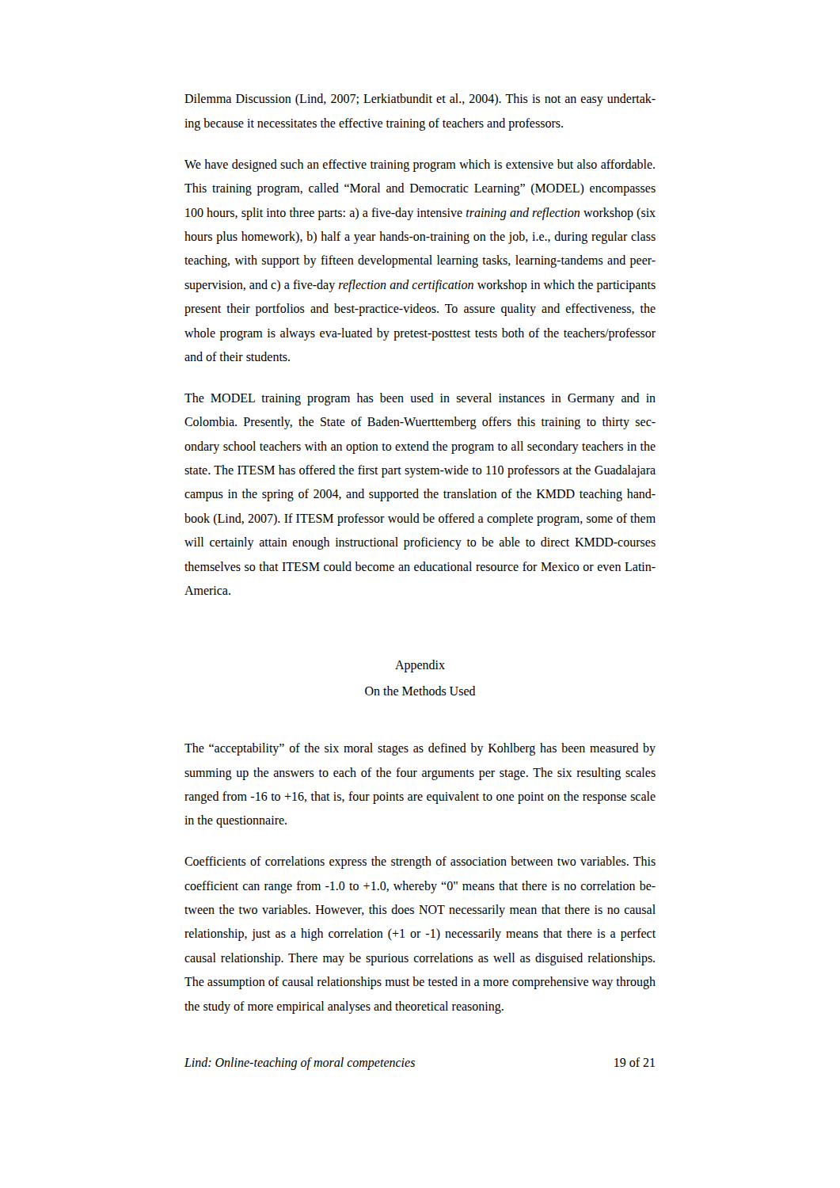Dilemma Discussion (Lind, 2007; Lerkiatbundit et al., 2004). This is not an easy undertaking because it necessitates the effective training of teachers and professors.
We have designed such an effective training program which is extensive but also affordable. This training program, called “Moral and Democratic Learning” (MODEL) encompasses 100 hours, split into three parts: a) a five-day intensive training and reflection workshop (six hours plus homework), b) half a year hands-on-training on the job, i.e., during regular class teaching, with support by fifteen developmental learning tasks, learning-tandems and peer-supervision, and c) a five-day reflection and certification workshop in which the participants present their portfolios and best-practice-videos. To assure quality and effectiveness, the whole program is always eva-luated by pretest-posttest tests both of the teachers/professor and of their students.
The MODEL training program has been used in several instances in Germany and in Colombia. Presently, the State of Baden-Wuerttemberg offers this training to thirty secondary school teachers with an option to extend the program to all secondary teachers in the state. The ITESM has offered the first part system-wide to 110 professors at the Guadalajara campus in the spring of 2004, and supported the translation of the KMDD teaching handbook (Lind, 2007). If ITESM professor would be offered a complete program, some of them will certainly attain enough instructional proficiency to be able to direct KMDD-courses themselves so that ITESM could become an educational resource for Mexico or even Latin-America.
Appendix
On the Methods Used
The “acceptability” of the six moral stages as defined by Kohlberg has been measured by summing up the answers to each of the four arguments per stage. The six resulting scales ranged from -16 to +16, that is, four points are equivalent to one point on the response scale in the questionnaire.
Coefficients of correlations express the strength of association between two variables. This coefficient can range from -1.0 to +1.0, whereby “0" means that there is no correlation between the two variables. However, this does NOT necessarily mean that there is no causal relationship, just as a high correlation (+1 or -1) necessarily means that there is a perfect causal relationship. There may be spurious correlations as well as disguised relationships. The assumption of causal relationships must be tested in a more comprehensive way through the study of more empirical analyses and theoretical reasoning.
Lind: Online-teaching of moral competencies 19 of 21